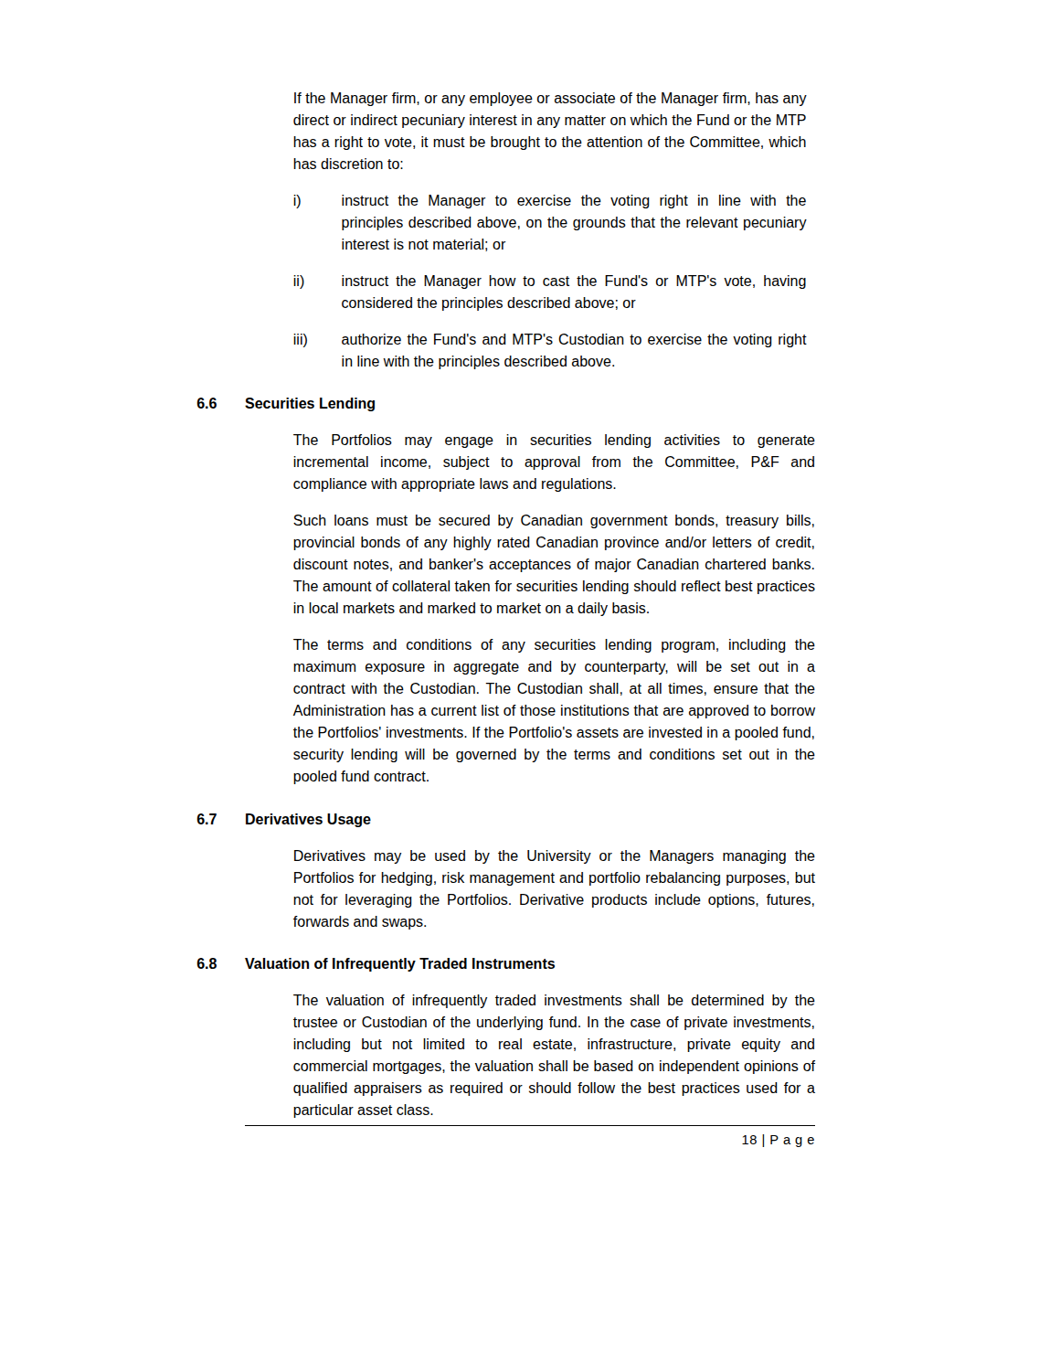If the Manager firm, or any employee or associate of the Manager firm, has any direct or indirect pecuniary interest in any matter on which the Fund or the MTP has a right to vote, it must be brought to the attention of the Committee, which has discretion to:
i)
instruct the Manager to exercise the voting right in line with the principles described above, on the grounds that the relevant pecuniary interest is not material; or
ii)
instruct the Manager how to cast the Fund's or MTP's vote, having considered the principles described above; or
iii)
authorize the Fund's and MTP's Custodian to exercise the voting right in line with the principles described above.
6.6 Securities Lending
The Portfolios may engage in securities lending activities to generate incremental income, subject to approval from the Committee, P&F and compliance with appropriate laws and regulations.
Such loans must be secured by Canadian government bonds, treasury bills, provincial bonds of any highly rated Canadian province and/or letters of credit, discount notes, and banker's acceptances of major Canadian chartered banks. The amount of collateral taken for securities lending should reflect best practices in local markets and marked to market on a daily basis.
The terms and conditions of any securities lending program, including the maximum exposure in aggregate and by counterparty, will be set out in a contract with the Custodian. The Custodian shall, at all times, ensure that the Administration has a current list of those institutions that are approved to borrow the Portfolios' investments. If the Portfolio's assets are invested in a pooled fund, security lending will be governed by the terms and conditions set out in the pooled fund contract.
6.7 Derivatives Usage
Derivatives may be used by the University or the Managers managing the Portfolios for hedging, risk management and portfolio rebalancing purposes, but not for leveraging the Portfolios. Derivative products include options, futures, forwards and swaps.
6.8 Valuation of Infrequently Traded Instruments
The valuation of infrequently traded investments shall be determined by the trustee or Custodian of the underlying fund. In the case of private investments, including but not limited to real estate, infrastructure, private equity and commercial mortgages, the valuation shall be based on independent opinions of qualified appraisers as required or should follow the best practices used for a particular asset class.
18 | P a g e